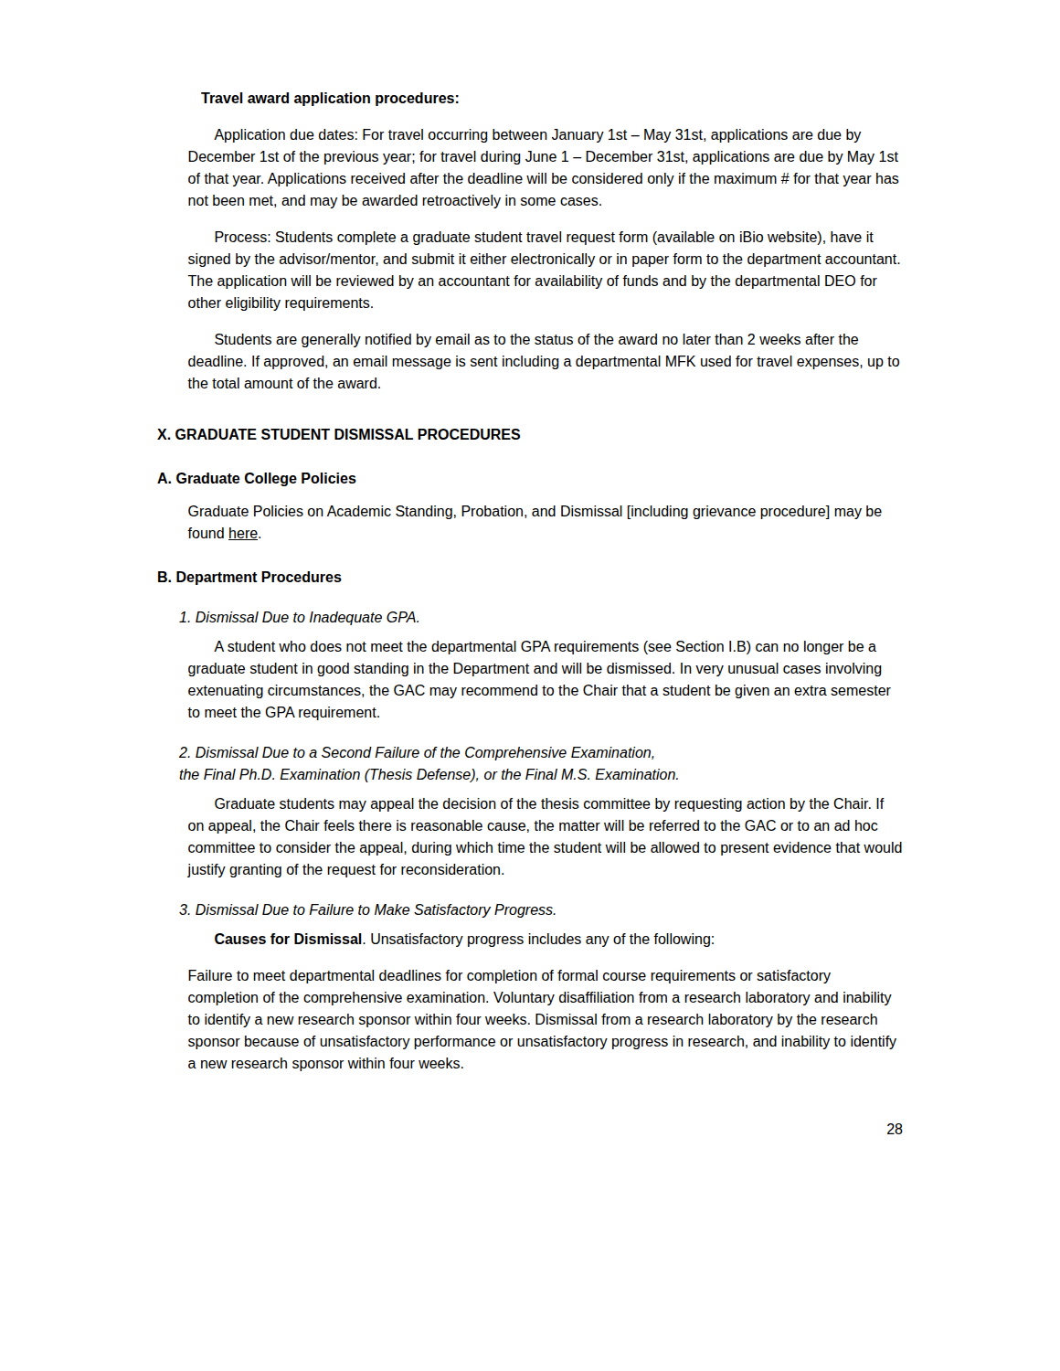Travel award application procedures:
Application due dates: For travel occurring between January 1st – May 31st, applications are due by December 1st of the previous year; for travel during June 1 – December 31st, applications are due by May 1st of that year. Applications received after the deadline will be considered only if the maximum # for that year has not been met, and may be awarded retroactively in some cases.
Process: Students complete a graduate student travel request form (available on iBio website), have it signed by the advisor/mentor, and submit it either electronically or in paper form to the department accountant. The application will be reviewed by an accountant for availability of funds and by the departmental DEO for other eligibility requirements.
Students are generally notified by email as to the status of the award no later than 2 weeks after the deadline. If approved, an email message is sent including a departmental MFK used for travel expenses, up to the total amount of the award.
X. GRADUATE STUDENT DISMISSAL PROCEDURES
A. Graduate College Policies
Graduate Policies on Academic Standing, Probation, and Dismissal [including grievance procedure] may be found here.
B. Department Procedures
1. Dismissal Due to Inadequate GPA.
A student who does not meet the departmental GPA requirements (see Section I.B) can no longer be a graduate student in good standing in the Department and will be dismissed. In very unusual cases involving extenuating circumstances, the GAC may recommend to the Chair that a student be given an extra semester to meet the GPA requirement.
2. Dismissal Due to a Second Failure of the Comprehensive Examination,
the Final Ph.D. Examination (Thesis Defense), or the Final M.S. Examination.
Graduate students may appeal the decision of the thesis committee by requesting action by the Chair. If on appeal, the Chair feels there is reasonable cause, the matter will be referred to the GAC or to an ad hoc committee to consider the appeal, during which time the student will be allowed to present evidence that would justify granting of the request for reconsideration.
3. Dismissal Due to Failure to Make Satisfactory Progress.
Causes for Dismissal. Unsatisfactory progress includes any of the following:
Failure to meet departmental deadlines for completion of formal course requirements or satisfactory completion of the comprehensive examination. Voluntary disaffiliation from a research laboratory and inability to identify a new research sponsor within four weeks. Dismissal from a research laboratory by the research sponsor because of unsatisfactory performance or unsatisfactory progress in research, and inability to identify a new research sponsor within four weeks.
28